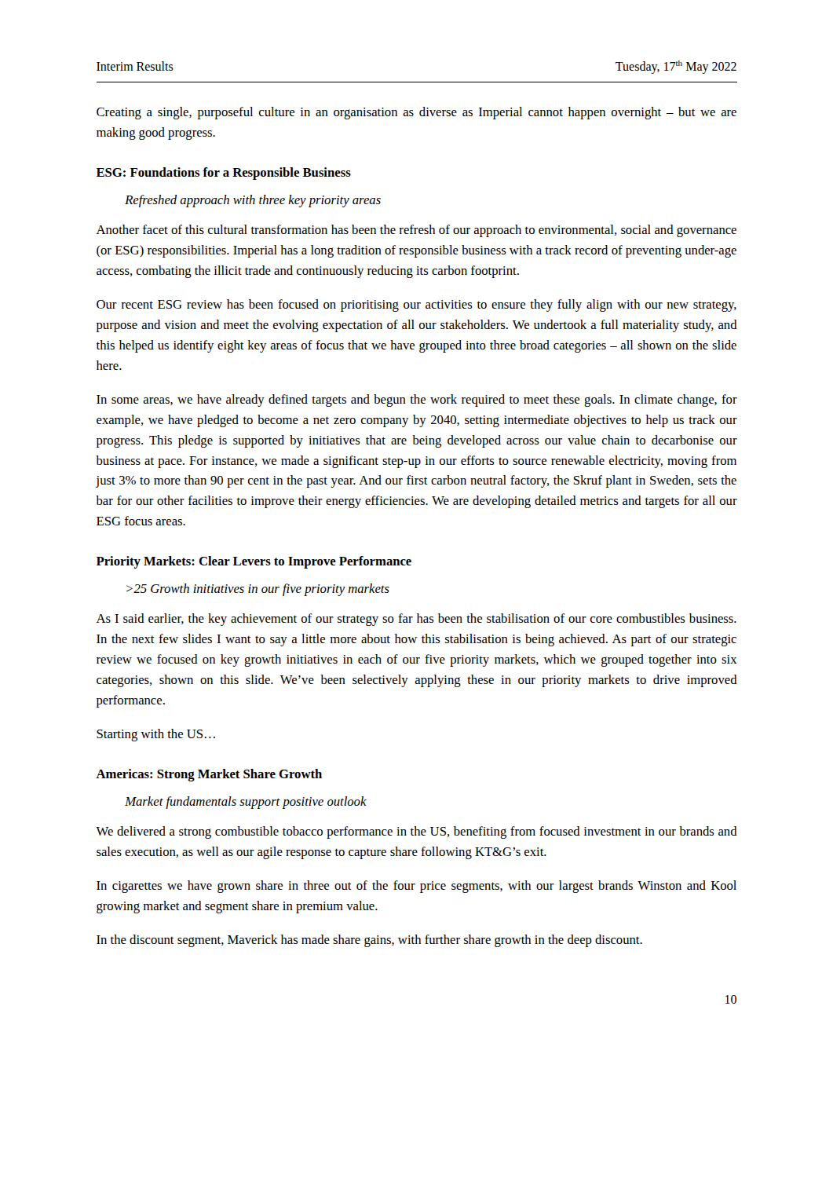Interim Results Tuesday, 17th May 2022
Creating a single, purposeful culture in an organisation as diverse as Imperial cannot happen overnight – but we are making good progress.
ESG: Foundations for a Responsible Business
Refreshed approach with three key priority areas
Another facet of this cultural transformation has been the refresh of our approach to environmental, social and governance (or ESG) responsibilities. Imperial has a long tradition of responsible business with a track record of preventing under-age access, combating the illicit trade and continuously reducing its carbon footprint.
Our recent ESG review has been focused on prioritising our activities to ensure they fully align with our new strategy, purpose and vision and meet the evolving expectation of all our stakeholders. We undertook a full materiality study, and this helped us identify eight key areas of focus that we have grouped into three broad categories – all shown on the slide here.
In some areas, we have already defined targets and begun the work required to meet these goals. In climate change, for example, we have pledged to become a net zero company by 2040, setting intermediate objectives to help us track our progress. This pledge is supported by initiatives that are being developed across our value chain to decarbonise our business at pace. For instance, we made a significant step-up in our efforts to source renewable electricity, moving from just 3% to more than 90 per cent in the past year. And our first carbon neutral factory, the Skruf plant in Sweden, sets the bar for our other facilities to improve their energy efficiencies. We are developing detailed metrics and targets for all our ESG focus areas.
Priority Markets: Clear Levers to Improve Performance
>25 Growth initiatives in our five priority markets
As I said earlier, the key achievement of our strategy so far has been the stabilisation of our core combustibles business. In the next few slides I want to say a little more about how this stabilisation is being achieved. As part of our strategic review we focused on key growth initiatives in each of our five priority markets, which we grouped together into six categories, shown on this slide. We’ve been selectively applying these in our priority markets to drive improved performance.
Starting with the US…
Americas: Strong Market Share Growth
Market fundamentals support positive outlook
We delivered a strong combustible tobacco performance in the US, benefiting from focused investment in our brands and sales execution, as well as our agile response to capture share following KT&G’s exit.
In cigarettes we have grown share in three out of the four price segments, with our largest brands Winston and Kool growing market and segment share in premium value.
In the discount segment, Maverick has made share gains, with further share growth in the deep discount.
10